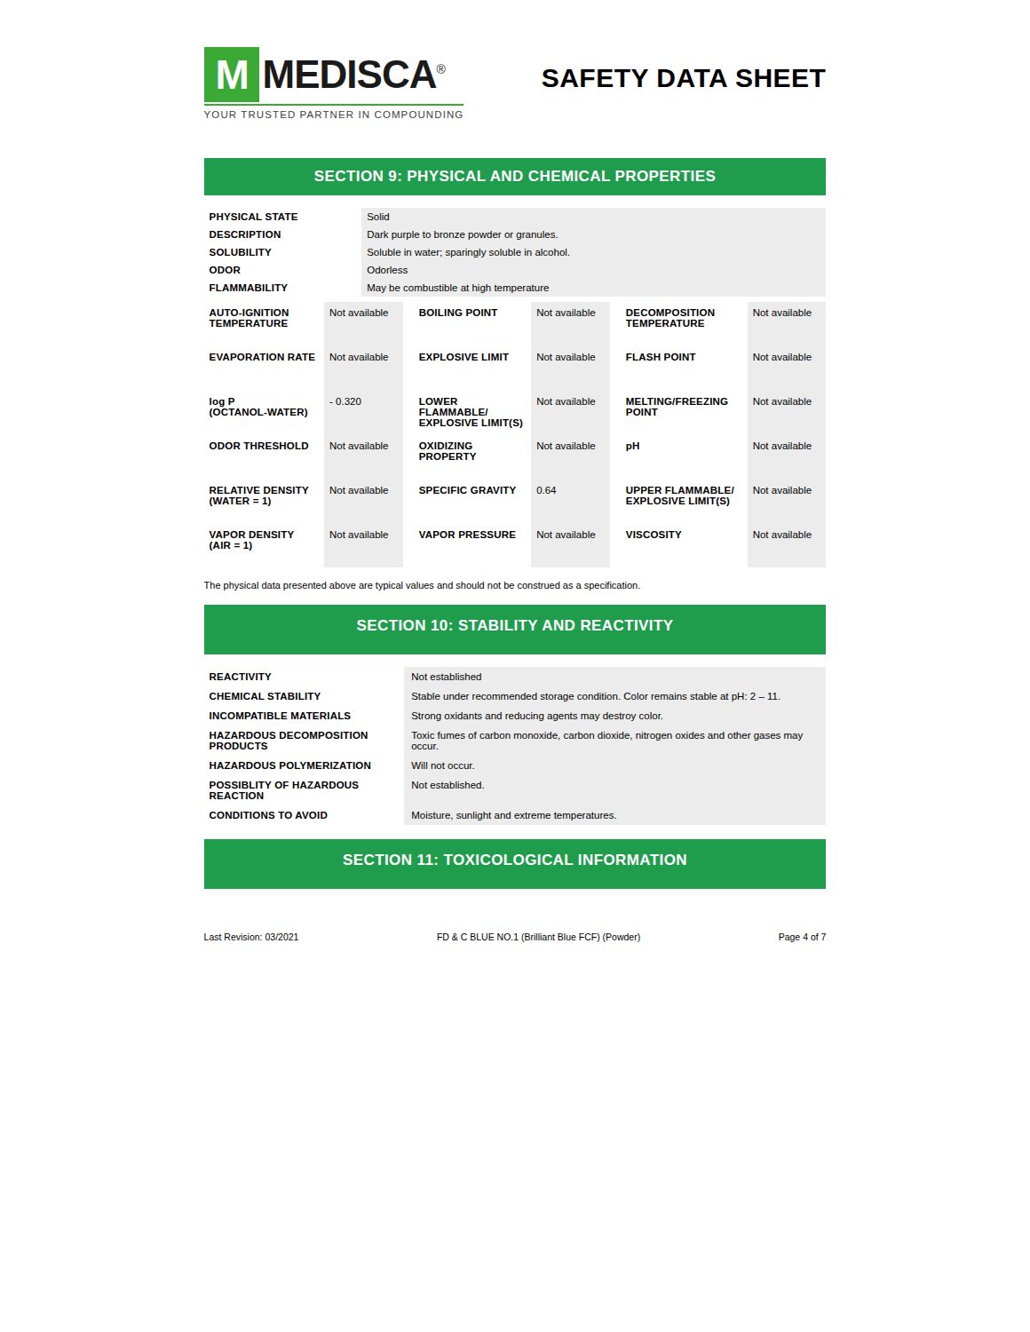M
MEDISCA®
YOUR TRUSTED PARTNER IN COMPOUNDING
SAFETY DATA SHEET
SECTION 9: PHYSICAL AND CHEMICAL PROPERTIES
| PHYSICAL STATE | Solid |
| DESCRIPTION | Dark purple to bronze powder or granules. |
| SOLUBILITY | Soluble in water; sparingly soluble in alcohol. |
| ODOR | Odorless |
| FLAMMABILITY | May be combustible at high temperature |
| AUTO-IGNITION TEMPERATURE | Not available | | BOILING POINT | Not available | | DECOMPOSITION TEMPERATURE | Not available |
| EVAPORATION RATE | Not available | | EXPLOSIVE LIMIT | Not available | | FLASH POINT | Not available |
| log P (OCTANOL-WATER) | - 0.320 | | LOWER FLAMMABLE/ EXPLOSIVE LIMIT(S) | Not available | | MELTING/FREEZING POINT | Not available |
| ODOR THRESHOLD | Not available | | OXIDIZING PROPERTY | Not available | | pH | Not available |
| RELATIVE DENSITY (WATER = 1) | Not available | | SPECIFIC GRAVITY | 0.64 | | UPPER FLAMMABLE/ EXPLOSIVE LIMIT(S) | Not available |
| VAPOR DENSITY (AIR = 1) | Not available | | VAPOR PRESSURE | Not available | | VISCOSITY | Not available |
The physical data presented above are typical values and should not be construed as a specification.
SECTION 10: STABILITY AND REACTIVITY
| REACTIVITY | Not established |
| CHEMICAL STABILITY | Stable under recommended storage condition. Color remains stable at pH: 2 – 11. |
| INCOMPATIBLE MATERIALS | Strong oxidants and reducing agents may destroy color. |
| HAZARDOUS DECOMPOSITION PRODUCTS | Toxic fumes of carbon monoxide, carbon dioxide, nitrogen oxides and other gases may occur. |
| HAZARDOUS POLYMERIZATION | Will not occur. |
| POSSIBLITY OF HAZARDOUS REACTION | Not established. |
| CONDITIONS TO AVOID | Moisture, sunlight and extreme temperatures. |
SECTION 11: TOXICOLOGICAL INFORMATION
Last Revision: 03/2021
FD & C BLUE NO.1 (Brilliant Blue FCF) (Powder)
Page 4 of 7